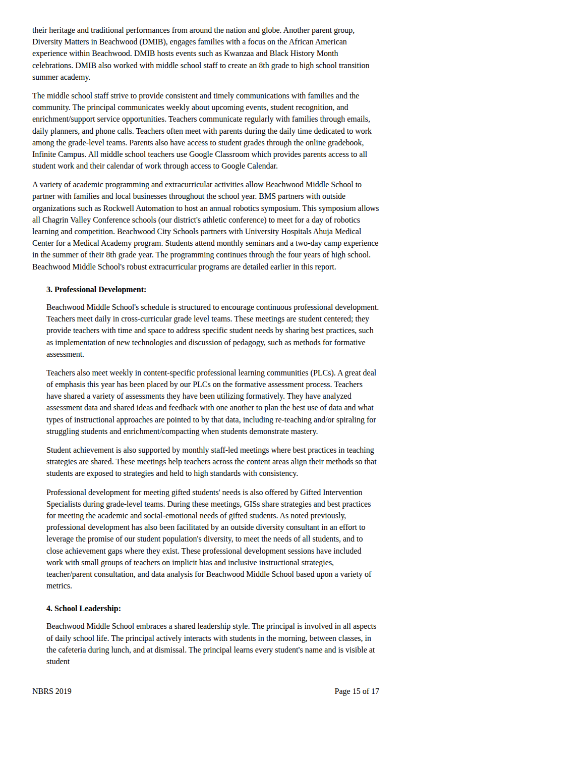their heritage and traditional performances from around the nation and globe. Another parent group, Diversity Matters in Beachwood (DMIB), engages families with a focus on the African American experience within Beachwood. DMIB hosts events such as Kwanzaa and Black History Month celebrations. DMIB also worked with middle school staff to create an 8th grade to high school transition summer academy.
The middle school staff strive to provide consistent and timely communications with families and the community. The principal communicates weekly about upcoming events, student recognition, and enrichment/support service opportunities. Teachers communicate regularly with families through emails, daily planners, and phone calls. Teachers often meet with parents during the daily time dedicated to work among the grade-level teams. Parents also have access to student grades through the online gradebook, Infinite Campus. All middle school teachers use Google Classroom which provides parents access to all student work and their calendar of work through access to Google Calendar.
A variety of academic programming and extracurricular activities allow Beachwood Middle School to partner with families and local businesses throughout the school year. BMS partners with outside organizations such as Rockwell Automation to host an annual robotics symposium. This symposium allows all Chagrin Valley Conference schools (our district's athletic conference) to meet for a day of robotics learning and competition. Beachwood City Schools partners with University Hospitals Ahuja Medical Center for a Medical Academy program. Students attend monthly seminars and a two-day camp experience in the summer of their 8th grade year. The programming continues through the four years of high school. Beachwood Middle School's robust extracurricular programs are detailed earlier in this report.
3. Professional Development:
Beachwood Middle School's schedule is structured to encourage continuous professional development. Teachers meet daily in cross-curricular grade level teams. These meetings are student centered; they provide teachers with time and space to address specific student needs by sharing best practices, such as implementation of new technologies and discussion of pedagogy, such as methods for formative assessment.
Teachers also meet weekly in content-specific professional learning communities (PLCs). A great deal of emphasis this year has been placed by our PLCs on the formative assessment process. Teachers have shared a variety of assessments they have been utilizing formatively. They have analyzed assessment data and shared ideas and feedback with one another to plan the best use of data and what types of instructional approaches are pointed to by that data, including re-teaching and/or spiraling for struggling students and enrichment/compacting when students demonstrate mastery.
Student achievement is also supported by monthly staff-led meetings where best practices in teaching strategies are shared. These meetings help teachers across the content areas align their methods so that students are exposed to strategies and held to high standards with consistency.
Professional development for meeting gifted students' needs is also offered by Gifted Intervention Specialists during grade-level teams. During these meetings, GISs share strategies and best practices for meeting the academic and social-emotional needs of gifted students. As noted previously, professional development has also been facilitated by an outside diversity consultant in an effort to leverage the promise of our student population's diversity, to meet the needs of all students, and to close achievement gaps where they exist. These professional development sessions have included work with small groups of teachers on implicit bias and inclusive instructional strategies, teacher/parent consultation, and data analysis for Beachwood Middle School based upon a variety of metrics.
4. School Leadership:
Beachwood Middle School embraces a shared leadership style. The principal is involved in all aspects of daily school life. The principal actively interacts with students in the morning, between classes, in the cafeteria during lunch, and at dismissal. The principal learns every student's name and is visible at student
NBRS 2019 Page 15 of 17